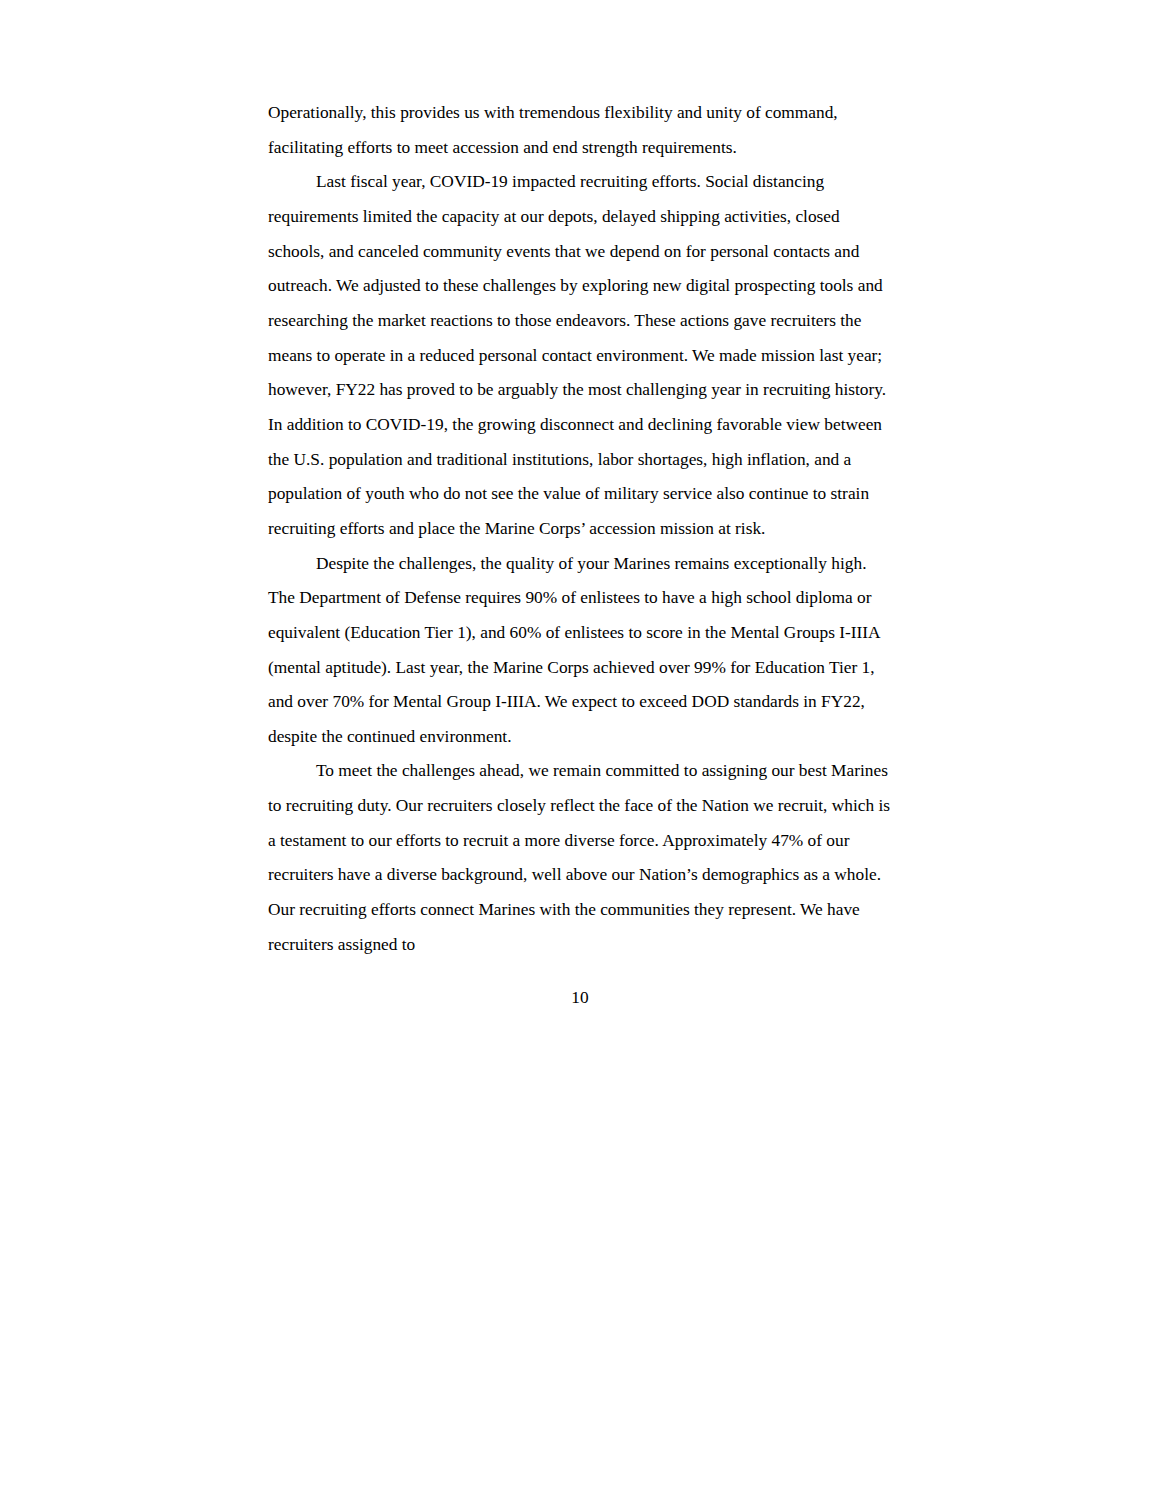Operationally, this provides us with tremendous flexibility and unity of command, facilitating efforts to meet accession and end strength requirements.
Last fiscal year, COVID-19 impacted recruiting efforts. Social distancing requirements limited the capacity at our depots, delayed shipping activities, closed schools, and canceled community events that we depend on for personal contacts and outreach. We adjusted to these challenges by exploring new digital prospecting tools and researching the market reactions to those endeavors. These actions gave recruiters the means to operate in a reduced personal contact environment. We made mission last year; however, FY22 has proved to be arguably the most challenging year in recruiting history. In addition to COVID-19, the growing disconnect and declining favorable view between the U.S. population and traditional institutions, labor shortages, high inflation, and a population of youth who do not see the value of military service also continue to strain recruiting efforts and place the Marine Corps’ accession mission at risk.
Despite the challenges, the quality of your Marines remains exceptionally high. The Department of Defense requires 90% of enlistees to have a high school diploma or equivalent (Education Tier 1), and 60% of enlistees to score in the Mental Groups I-IIIA (mental aptitude). Last year, the Marine Corps achieved over 99% for Education Tier 1, and over 70% for Mental Group I-IIIA. We expect to exceed DOD standards in FY22, despite the continued environment.
To meet the challenges ahead, we remain committed to assigning our best Marines to recruiting duty. Our recruiters closely reflect the face of the Nation we recruit, which is a testament to our efforts to recruit a more diverse force. Approximately 47% of our recruiters have a diverse background, well above our Nation’s demographics as a whole. Our recruiting efforts connect Marines with the communities they represent. We have recruiters assigned to
10